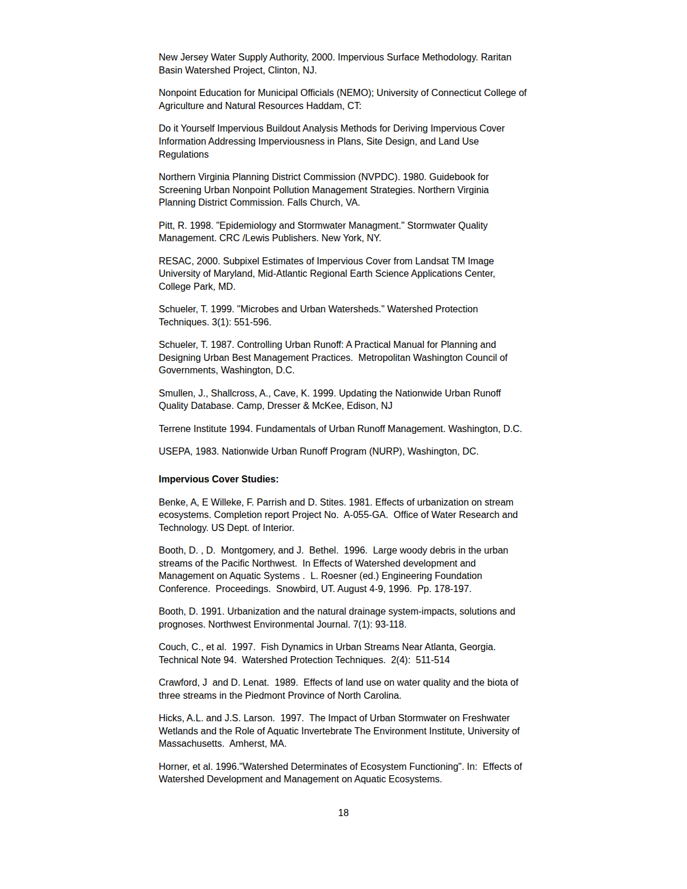New Jersey Water Supply Authority, 2000. Impervious Surface Methodology. Raritan Basin Watershed Project, Clinton, NJ.
Nonpoint Education for Municipal Officials (NEMO); University of Connecticut College of Agriculture and Natural Resources Haddam, CT:
Do it Yourself Impervious Buildout Analysis Methods for Deriving Impervious Cover Information Addressing Imperviousness in Plans, Site Design, and Land Use Regulations
Northern Virginia Planning District Commission (NVPDC). 1980. Guidebook for Screening Urban Nonpoint Pollution Management Strategies. Northern Virginia Planning District Commission. Falls Church, VA.
Pitt, R. 1998. "Epidemiology and Stormwater Managment." Stormwater Quality Management. CRC /Lewis Publishers. New York, NY.
RESAC, 2000. Subpixel Estimates of Impervious Cover from Landsat TM Image University of Maryland, Mid-Atlantic Regional Earth Science Applications Center, College Park, MD.
Schueler, T. 1999. "Microbes and Urban Watersheds." Watershed Protection Techniques. 3(1): 551-596.
Schueler, T. 1987. Controlling Urban Runoff: A Practical Manual for Planning and Designing Urban Best Management Practices. Metropolitan Washington Council of Governments, Washington, D.C.
Smullen, J., Shallcross, A., Cave, K. 1999. Updating the Nationwide Urban Runoff Quality Database. Camp, Dresser & McKee, Edison, NJ
Terrene Institute 1994. Fundamentals of Urban Runoff Management. Washington, D.C.
USEPA, 1983. Nationwide Urban Runoff Program (NURP), Washington, DC.
Impervious Cover Studies:
Benke, A, E Willeke, F. Parrish and D. Stites. 1981. Effects of urbanization on stream ecosystems. Completion report Project No. A-055-GA. Office of Water Research and Technology. US Dept. of Interior.
Booth, D. , D. Montgomery, and J. Bethel. 1996. Large woody debris in the urban streams of the Pacific Northwest. In Effects of Watershed development and Management on Aquatic Systems . L. Roesner (ed.) Engineering Foundation Conference. Proceedings. Snowbird, UT. August 4-9, 1996. Pp. 178-197.
Booth, D. 1991. Urbanization and the natural drainage system-impacts, solutions and prognoses. Northwest Environmental Journal. 7(1): 93-118.
Couch, C., et al. 1997. Fish Dynamics in Urban Streams Near Atlanta, Georgia. Technical Note 94. Watershed Protection Techniques. 2(4): 511-514
Crawford, J and D. Lenat. 1989. Effects of land use on water quality and the biota of three streams in the Piedmont Province of North Carolina.
Hicks, A.L. and J.S. Larson. 1997. The Impact of Urban Stormwater on Freshwater Wetlands and the Role of Aquatic Invertebrate The Environment Institute, University of Massachusetts. Amherst, MA.
Horner, et al. 1996."Watershed Determinates of Ecosystem Functioning". In: Effects of Watershed Development and Management on Aquatic Ecosystems.
18